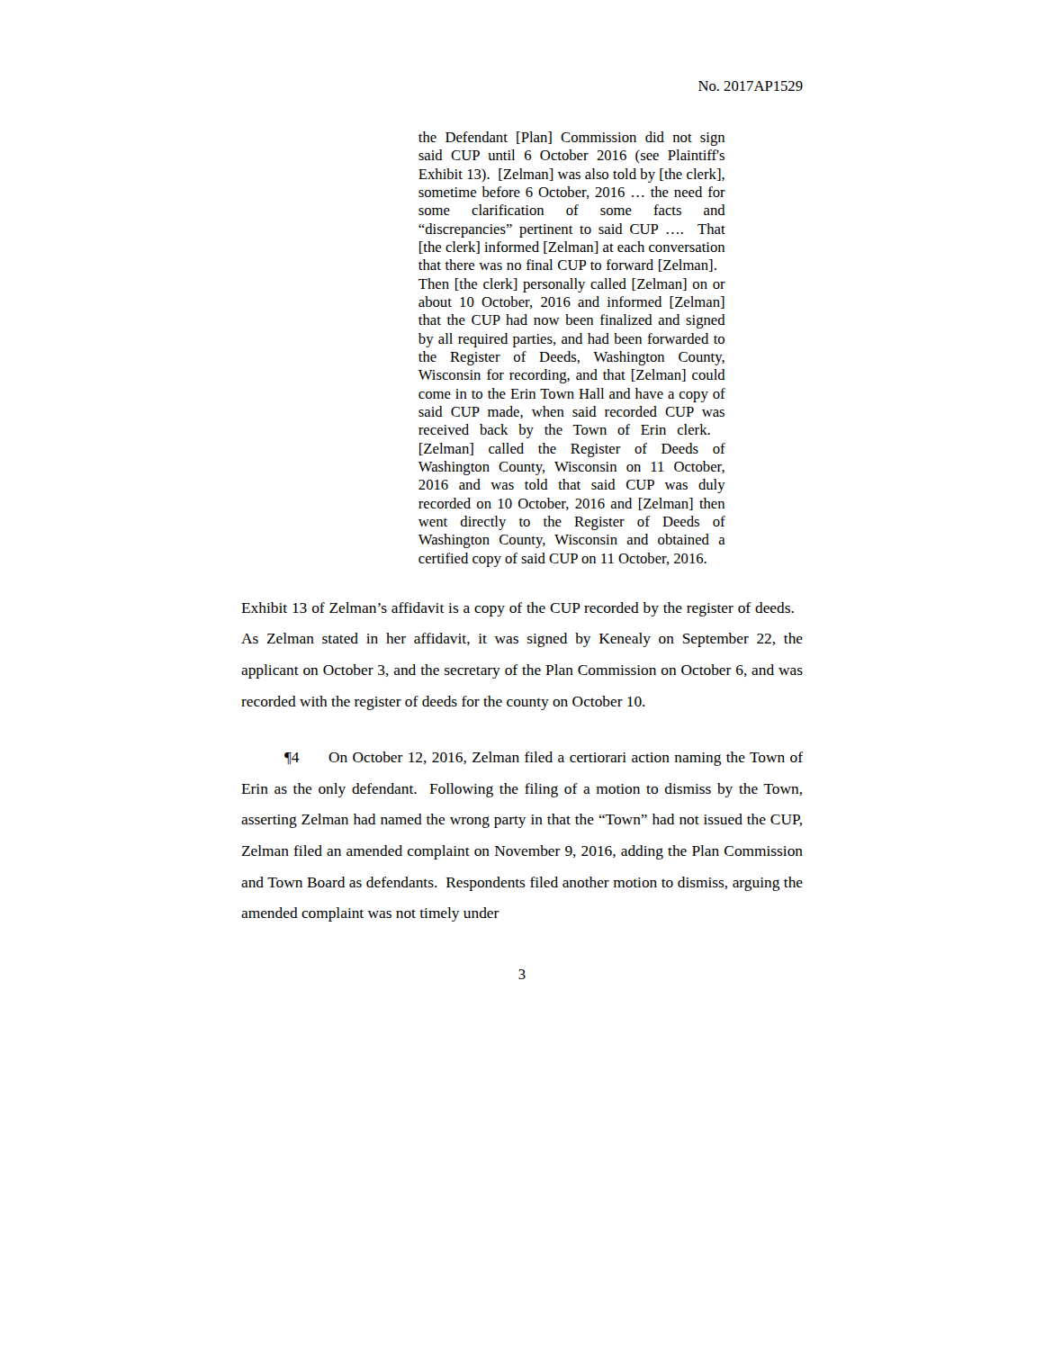No. 2017AP1529
the Defendant [Plan] Commission did not sign said CUP until 6 October 2016 (see Plaintiff's Exhibit 13). [Zelman] was also told by [the clerk], sometime before 6 October, 2016 … the need for some clarification of some facts and “discrepancies” pertinent to said CUP …. That [the clerk] informed [Zelman] at each conversation that there was no final CUP to forward [Zelman]. Then [the clerk] personally called [Zelman] on or about 10 October, 2016 and informed [Zelman] that the CUP had now been finalized and signed by all required parties, and had been forwarded to the Register of Deeds, Washington County, Wisconsin for recording, and that [Zelman] could come in to the Erin Town Hall and have a copy of said CUP made, when said recorded CUP was received back by the Town of Erin clerk. [Zelman] called the Register of Deeds of Washington County, Wisconsin on 11 October, 2016 and was told that said CUP was duly recorded on 10 October, 2016 and [Zelman] then went directly to the Register of Deeds of Washington County, Wisconsin and obtained a certified copy of said CUP on 11 October, 2016.
Exhibit 13 of Zelman’s affidavit is a copy of the CUP recorded by the register of deeds. As Zelman stated in her affidavit, it was signed by Kenealy on September 22, the applicant on October 3, and the secretary of the Plan Commission on October 6, and was recorded with the register of deeds for the county on October 10.
¶4 On October 12, 2016, Zelman filed a certiorari action naming the Town of Erin as the only defendant. Following the filing of a motion to dismiss by the Town, asserting Zelman had named the wrong party in that the “Town” had not issued the CUP, Zelman filed an amended complaint on November 9, 2016, adding the Plan Commission and Town Board as defendants. Respondents filed another motion to dismiss, arguing the amended complaint was not timely under
3